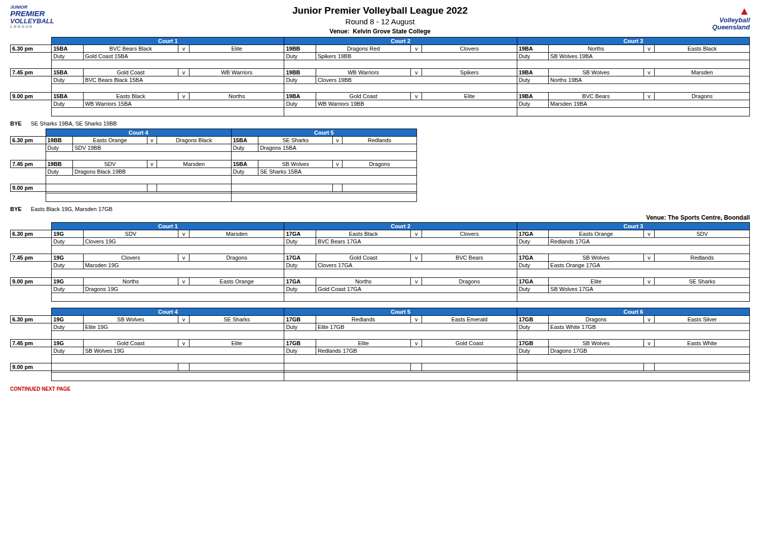JUNIOR
PREMIER
VOLLEYBALL
LEAGUE
Junior Premier Volleyball League 2022
Round 8 - 12 August
Venue: Kelvin Grove State College
▲
Volleyball
Queensland
| | Court 1 | Court 2 | Court 3 |
| 6.30 pm | 15BA | BVC Bears Black | v | Elite | 19BB | Dragons Red | v | Clovers | 19BA | Norths | v | Easts Black |
| | Duty | Gold Coast 15BA | Duty | Spikers 19BB | Duty | SB Wolves 19BA |
| 7.45 pm | 15BA | Gold Coast | v | WB Warriors | 19BB | WB Warriors | v | Spikers | 19BA | SB Wolves | v | Marsden |
| | Duty | BVC Bears Black 15BA | Duty | Clovers 19BB | Duty | Norths 19BA |
| 9.00 pm | 15BA | Easts Black | v | Norths | 19BA | Gold Coast | v | Elite | 19BA | BVC Bears | v | Dragons |
| | Duty | WB Warriors 15BA | Duty | WB Warriors 19BB | Duty | Marsden 19BA |
BYESE Sharks 19BA, SE Sharks 19BB
| | Court 4 | Court 5 |
| 6.30 pm | 19BB | Easts Orange | v | Dragons Black | 15BA | SE Sharks | v | Redlands |
| | Duty | SDV 19BB | Duty | Dragons 15BA |
| 7.45 pm | 19BB | SDV | v | Marsden | 15BA | SB Wolves | v | Dragons |
| | Duty | Dragons Black 19BB | Duty | SE Sharks 15BA |
| 9.00 pm | | | | | | |
BYEEasts Black 19G, Marsden 17GB
Venue: The Sports Centre, Boondall
| | Court 1 | Court 2 | Court 3 |
| 6.30 pm | 19G | SDV | v | Marsden | 17GA | Easts Black | v | Clovers | 17GA | Easts Orange | v | SDV |
| | Duty | Clovers 19G | Duty | BVC Bears 17GA | Duty | Redlands 17GA |
| 7.45 pm | 19G | Clovers | v | Dragons | 17GA | Gold Coast | v | BVC Bears | 17GA | SB Wolves | v | Redlands |
| | Duty | Marsden 19G | Duty | Clovers 17GA | Duty | Easts Orange 17GA |
| 9.00 pm | 19G | Norths | v | Easts Orange | 17GA | Norths | v | Dragons | 17GA | Elite | v | SE Sharks |
| | Duty | Dragons 19G | Duty | Gold Coast 17GA | Duty | SB Wolves 17GA |
| | Court 4 | Court 5 | Court 6 |
| 6.30 pm | 19G | SB Wolves | v | SE Sharks | 17GB | Redlands | v | Easts Emerald | 17GB | Dragons | v | Easts Silver |
| | Duty | Elite 19G | Duty | Elite 17GB | Duty | Easts White 17GB |
| 7.45 pm | 19G | Gold Coast | v | Elite | 17GB | Elite | v | Gold Coast | 17GB | SB Wolves | v | Easts White |
| | Duty | SB Wolves 19G | Duty | Redlands 17GB | Duty | Dragons 17GB |
| 9.00 pm | | | | | | | | | |
CONTINUED NEXT PAGE